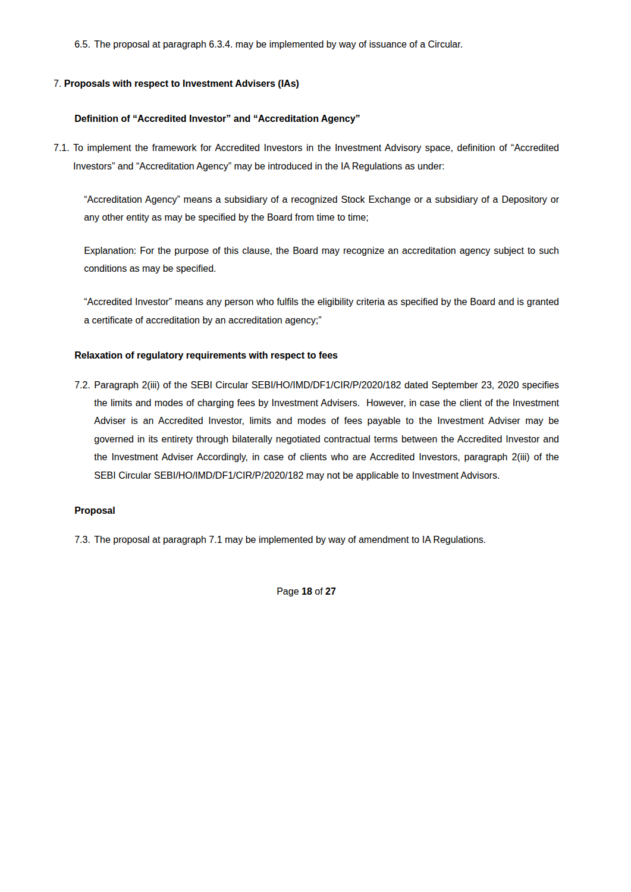6.5.
The proposal at paragraph 6.3.4. may be implemented by way of issuance of a Circular.
7. Proposals with respect to Investment Advisers (IAs)
Definition of “Accredited Investor” and “Accreditation Agency”
7.1.
To implement the framework for Accredited Investors in the Investment Advisory space, definition of “Accredited Investors” and “Accreditation Agency” may be introduced in the IA Regulations as under:
“Accreditation Agency” means a subsidiary of a recognized Stock Exchange or a subsidiary of a Depository or any other entity as may be specified by the Board from time to time;
Explanation: For the purpose of this clause, the Board may recognize an accreditation agency subject to such conditions as may be specified.
“Accredited Investor” means any person who fulfils the eligibility criteria as specified by the Board and is granted a certificate of accreditation by an accreditation agency;”
Relaxation of regulatory requirements with respect to fees
7.2.
Paragraph 2(iii) of the SEBI Circular SEBI/HO/IMD/DF1/CIR/P/2020/182 dated September 23, 2020 specifies the limits and modes of charging fees by Investment Advisers. However, in case the client of the Investment Adviser is an Accredited Investor, limits and modes of fees payable to the Investment Adviser may be governed in its entirety through bilaterally negotiated contractual terms between the Accredited Investor and the Investment Adviser Accordingly, in case of clients who are Accredited Investors, paragraph 2(iii) of the SEBI Circular SEBI/HO/IMD/DF1/CIR/P/2020/182 may not be applicable to Investment Advisors.
Proposal
7.3.
The proposal at paragraph 7.1 may be implemented by way of amendment to IA Regulations.
Page 18 of 27